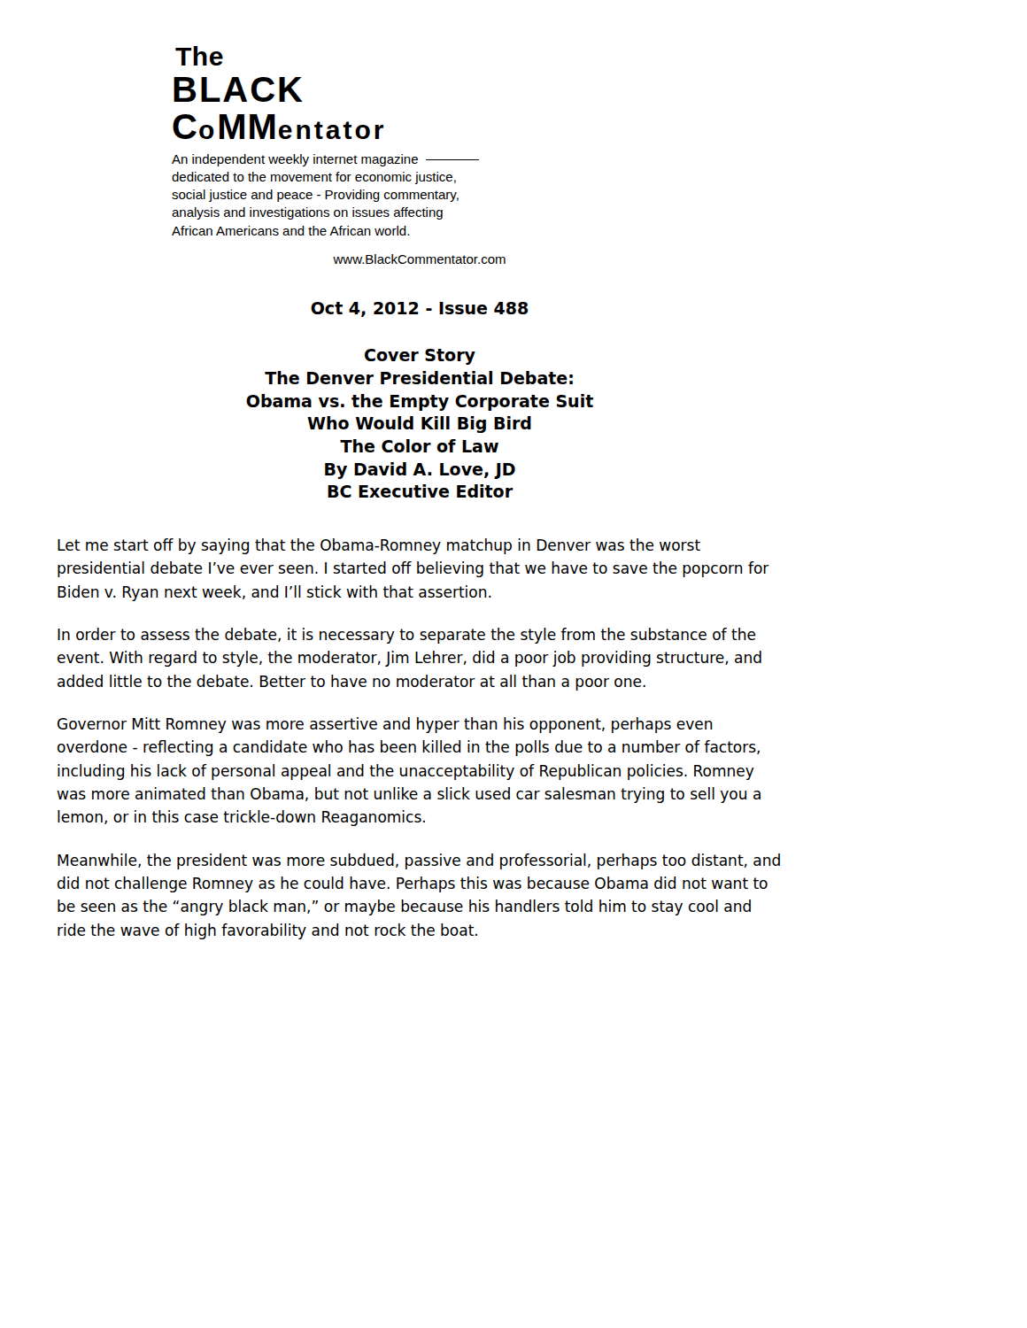The
BLACK
Co MMentator
An independent weekly internet magazine
dedicated to the movement for economic justice,
social justice and peace - Providing commentary,
analysis and investigations on issues affecting
African Americans and the African world.
www.BlackCommentator.com
Oct 4, 2012 - Issue 488
Cover Story
The Denver Presidential Debate:
Obama vs. the Empty Corporate Suit
Who Would Kill Big Bird
The Color of Law
By David A. Love, JD
BC Executive Editor
Let me start off by saying that the Obama-Romney matchup in Denver was the worst presidential debate I’ve ever seen. I started off believing that we have to save the popcorn for Biden v. Ryan next week, and I’ll stick with that assertion.
In order to assess the debate, it is necessary to separate the style from the substance of the event. With regard to style, the moderator, Jim Lehrer, did a poor job providing structure, and added little to the debate. Better to have no moderator at all than a poor one.
Governor Mitt Romney was more assertive and hyper than his opponent, perhaps even overdone - reflecting a candidate who has been killed in the polls due to a number of factors, including his lack of personal appeal and the unacceptability of Republican policies. Romney was more animated than Obama, but not unlike a slick used car salesman trying to sell you a lemon, or in this case trickle-down Reaganomics.
Meanwhile, the president was more subdued, passive and professorial, perhaps too distant, and did not challenge Romney as he could have. Perhaps this was because Obama did not want to be seen as the “angry black man,” or maybe because his handlers told him to stay cool and ride the wave of high favorability and not rock the boat.